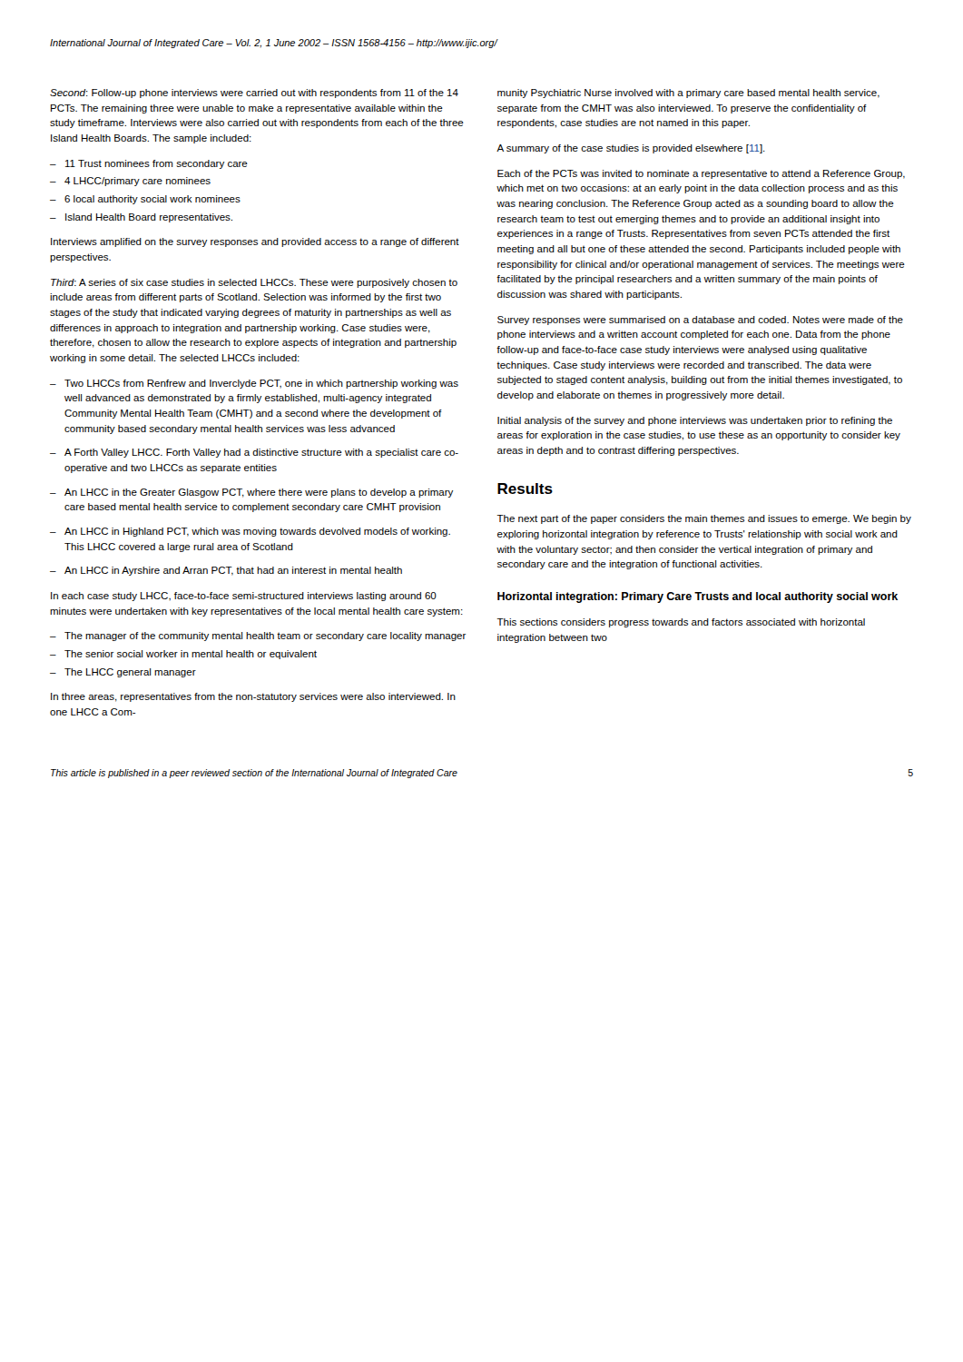International Journal of Integrated Care – Vol. 2, 1 June 2002 – ISSN 1568-4156 – http://www.ijic.org/
Second: Follow-up phone interviews were carried out with respondents from 11 of the 14 PCTs. The remaining three were unable to make a representative available within the study timeframe. Interviews were also carried out with respondents from each of the three Island Health Boards. The sample included:
11 Trust nominees from secondary care
4 LHCC/primary care nominees
6 local authority social work nominees
Island Health Board representatives.
Interviews amplified on the survey responses and provided access to a range of different perspectives.
Third: A series of six case studies in selected LHCCs. These were purposively chosen to include areas from different parts of Scotland. Selection was informed by the first two stages of the study that indicated varying degrees of maturity in partnerships as well as differences in approach to integration and partnership working. Case studies were, therefore, chosen to allow the research to explore aspects of integration and partnership working in some detail. The selected LHCCs included:
Two LHCCs from Renfrew and Inverclyde PCT, one in which partnership working was well advanced as demonstrated by a firmly established, multi-agency integrated Community Mental Health Team (CMHT) and a second where the development of community based secondary mental health services was less advanced
A Forth Valley LHCC. Forth Valley had a distinctive structure with a specialist care co-operative and two LHCCs as separate entities
An LHCC in the Greater Glasgow PCT, where there were plans to develop a primary care based mental health service to complement secondary care CMHT provision
An LHCC in Highland PCT, which was moving towards devolved models of working. This LHCC covered a large rural area of Scotland
An LHCC in Ayrshire and Arran PCT, that had an interest in mental health
In each case study LHCC, face-to-face semi-structured interviews lasting around 60 minutes were undertaken with key representatives of the local mental health care system:
The manager of the community mental health team or secondary care locality manager
The senior social worker in mental health or equivalent
The LHCC general manager
In three areas, representatives from the non-statutory services were also interviewed. In one LHCC a Com-
munity Psychiatric Nurse involved with a primary care based mental health service, separate from the CMHT was also interviewed. To preserve the confidentiality of respondents, case studies are not named in this paper.
A summary of the case studies is provided elsewhere [11].
Each of the PCTs was invited to nominate a representative to attend a Reference Group, which met on two occasions: at an early point in the data collection process and as this was nearing conclusion. The Reference Group acted as a sounding board to allow the research team to test out emerging themes and to provide an additional insight into experiences in a range of Trusts. Representatives from seven PCTs attended the first meeting and all but one of these attended the second. Participants included people with responsibility for clinical and/or operational management of services. The meetings were facilitated by the principal researchers and a written summary of the main points of discussion was shared with participants.
Survey responses were summarised on a database and coded. Notes were made of the phone interviews and a written account completed for each one. Data from the phone follow-up and face-to-face case study interviews were analysed using qualitative techniques. Case study interviews were recorded and transcribed. The data were subjected to staged content analysis, building out from the initial themes investigated, to develop and elaborate on themes in progressively more detail.
Initial analysis of the survey and phone interviews was undertaken prior to refining the areas for exploration in the case studies, to use these as an opportunity to consider key areas in depth and to contrast differing perspectives.
Results
The next part of the paper considers the main themes and issues to emerge. We begin by exploring horizontal integration by reference to Trusts' relationship with social work and with the voluntary sector; and then consider the vertical integration of primary and secondary care and the integration of functional activities.
Horizontal integration: Primary Care Trusts and local authority social work
This sections considers progress towards and factors associated with horizontal integration between two
This article is published in a peer reviewed section of the International Journal of Integrated Care 5